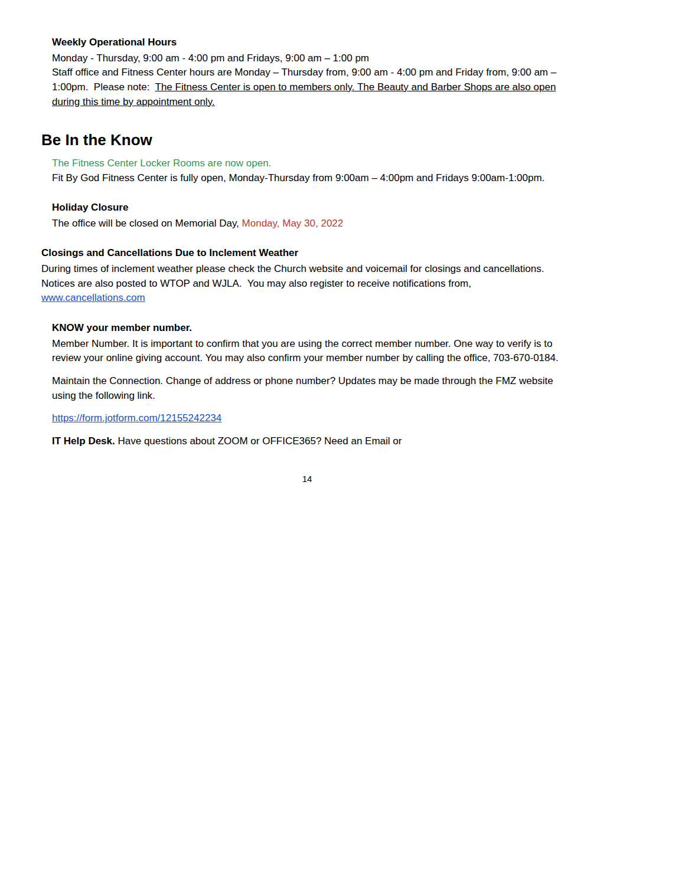Weekly Operational Hours
Monday - Thursday, 9:00 am - 4:00 pm and Fridays, 9:00 am – 1:00 pm
Staff office and Fitness Center hours are Monday – Thursday from, 9:00 am - 4:00 pm and Friday from, 9:00 am – 1:00pm. Please note: The Fitness Center is open to members only. The Beauty and Barber Shops are also open during this time by appointment only.
Be In the Know
The Fitness Center Locker Rooms are now open.
Fit By God Fitness Center is fully open, Monday-Thursday from 9:00am – 4:00pm and Fridays 9:00am-1:00pm.
Holiday Closure
The office will be closed on Memorial Day, Monday, May 30, 2022
Closings and Cancellations Due to Inclement Weather
During times of inclement weather please check the Church website and voicemail for closings and cancellations. Notices are also posted to WTOP and WJLA. You may also register to receive notifications from, www.cancellations.com
KNOW your member number.
Member Number. It is important to confirm that you are using the correct member number. One way to verify is to review your online giving account. You may also confirm your member number by calling the office, 703-670-0184.
Maintain the Connection. Change of address or phone number? Updates may be made through the FMZ website using the following link.
https://form.jotform.com/12155242234
IT Help Desk. Have questions about ZOOM or OFFICE365? Need an Email or
14